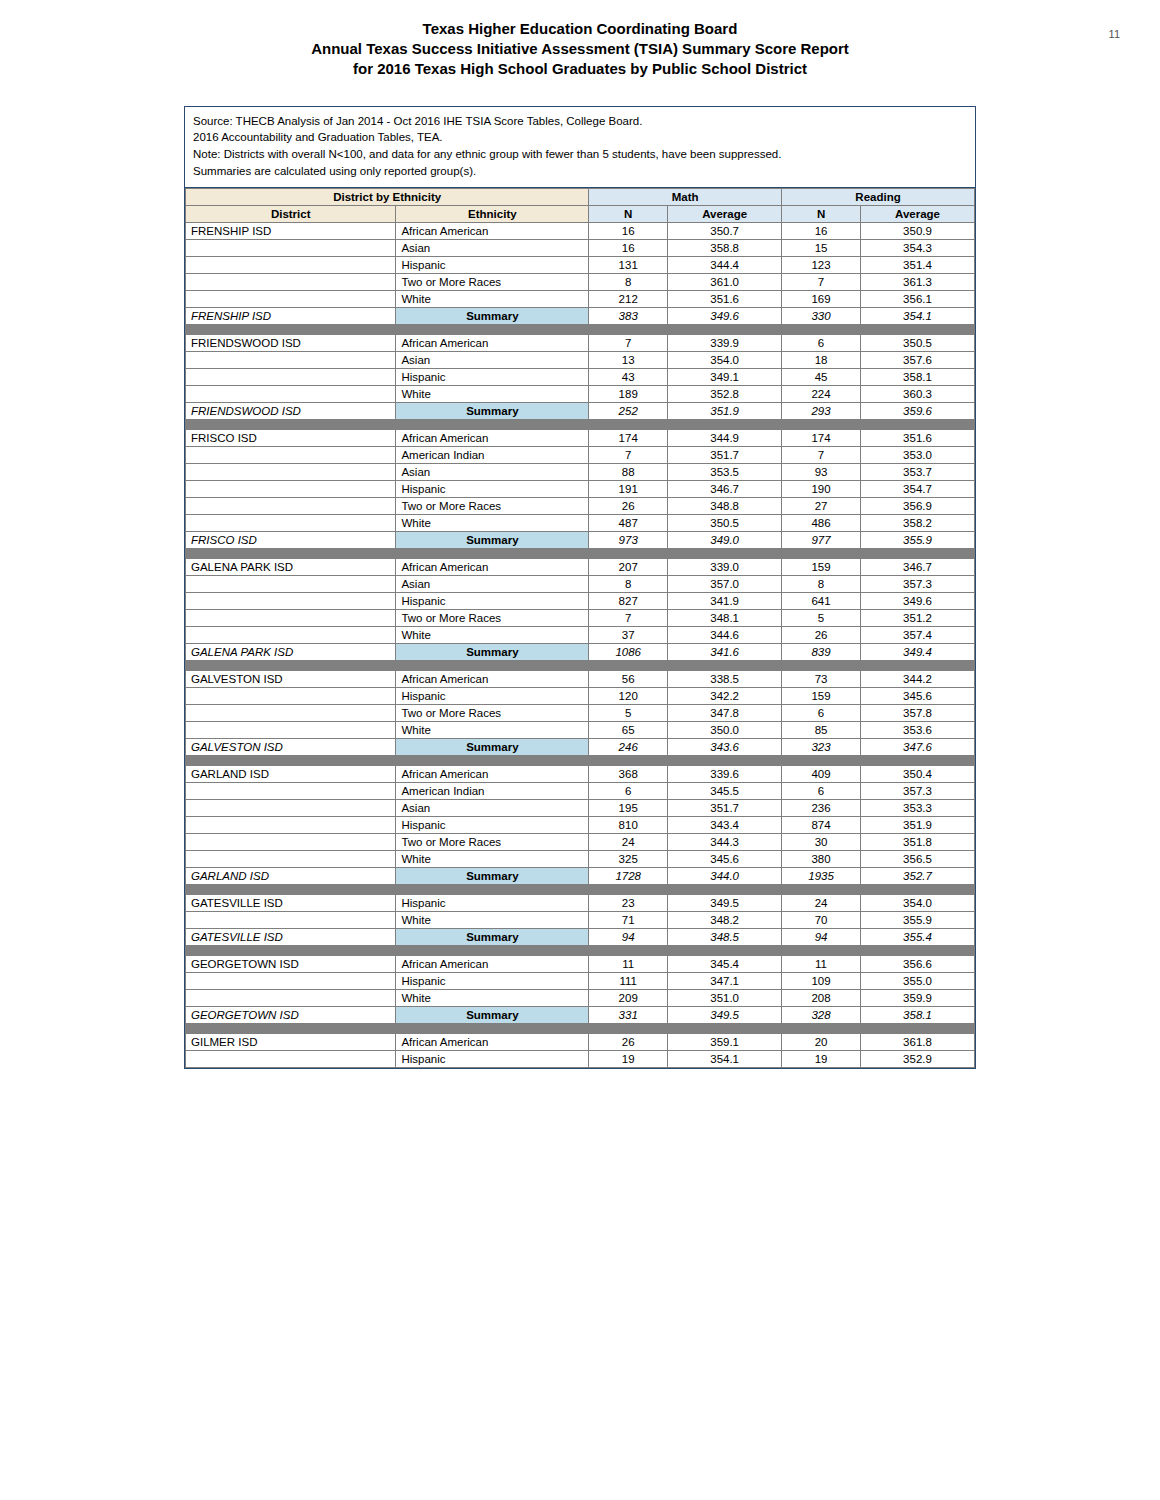11
Texas Higher Education Coordinating Board
Annual Texas Success Initiative Assessment (TSIA) Summary Score Report
for 2016 Texas High School Graduates by Public School District
Source: THECB Analysis of Jan 2014 - Oct 2016 IHE TSIA Score Tables, College Board.
2016 Accountability and Graduation Tables, TEA.
Note: Districts with overall N<100, and data for any ethnic group with fewer than 5 students, have been suppressed.
Summaries are calculated using only reported group(s).
| District by Ethnicity | Math | Reading |
| --- | --- | --- |
| District | Ethnicity | N | Average | N | Average |
| FRENSHIP ISD | African American | 16 | 350.7 | 16 | 350.9 |
| | Asian | 16 | 358.8 | 15 | 354.3 |
| | Hispanic | 131 | 344.4 | 123 | 351.4 |
| | Two or More Races | 8 | 361.0 | 7 | 361.3 |
| | White | 212 | 351.6 | 169 | 356.1 |
| FRENSHIP ISD | Summary | 383 | 349.6 | 330 | 354.1 |
| FRIENDSWOOD ISD | African American | 7 | 339.9 | 6 | 350.5 |
| | Asian | 13 | 354.0 | 18 | 357.6 |
| | Hispanic | 43 | 349.1 | 45 | 358.1 |
| | White | 189 | 352.8 | 224 | 360.3 |
| FRIENDSWOOD ISD | Summary | 252 | 351.9 | 293 | 359.6 |
| FRISCO ISD | African American | 174 | 344.9 | 174 | 351.6 |
| | American Indian | 7 | 351.7 | 7 | 353.0 |
| | Asian | 88 | 353.5 | 93 | 353.7 |
| | Hispanic | 191 | 346.7 | 190 | 354.7 |
| | Two or More Races | 26 | 348.8 | 27 | 356.9 |
| | White | 487 | 350.5 | 486 | 358.2 |
| FRISCO ISD | Summary | 973 | 349.0 | 977 | 355.9 |
| GALENA PARK ISD | African American | 207 | 339.0 | 159 | 346.7 |
| | Asian | 8 | 357.0 | 8 | 357.3 |
| | Hispanic | 827 | 341.9 | 641 | 349.6 |
| | Two or More Races | 7 | 348.1 | 5 | 351.2 |
| | White | 37 | 344.6 | 26 | 357.4 |
| GALENA PARK ISD | Summary | 1086 | 341.6 | 839 | 349.4 |
| GALVESTON ISD | African American | 56 | 338.5 | 73 | 344.2 |
| | Hispanic | 120 | 342.2 | 159 | 345.6 |
| | Two or More Races | 5 | 347.8 | 6 | 357.8 |
| | White | 65 | 350.0 | 85 | 353.6 |
| GALVESTON ISD | Summary | 246 | 343.6 | 323 | 347.6 |
| GARLAND ISD | African American | 368 | 339.6 | 409 | 350.4 |
| | American Indian | 6 | 345.5 | 6 | 357.3 |
| | Asian | 195 | 351.7 | 236 | 353.3 |
| | Hispanic | 810 | 343.4 | 874 | 351.9 |
| | Two or More Races | 24 | 344.3 | 30 | 351.8 |
| | White | 325 | 345.6 | 380 | 356.5 |
| GARLAND ISD | Summary | 1728 | 344.0 | 1935 | 352.7 |
| GATESVILLE ISD | Hispanic | 23 | 349.5 | 24 | 354.0 |
| | White | 71 | 348.2 | 70 | 355.9 |
| GATESVILLE ISD | Summary | 94 | 348.5 | 94 | 355.4 |
| GEORGETOWN ISD | African American | 11 | 345.4 | 11 | 356.6 |
| | Hispanic | 111 | 347.1 | 109 | 355.0 |
| | White | 209 | 351.0 | 208 | 359.9 |
| GEORGETOWN ISD | Summary | 331 | 349.5 | 328 | 358.1 |
| GILMER ISD | African American | 26 | 359.1 | 20 | 361.8 |
| | Hispanic | 19 | 354.1 | 19 | 352.9 |